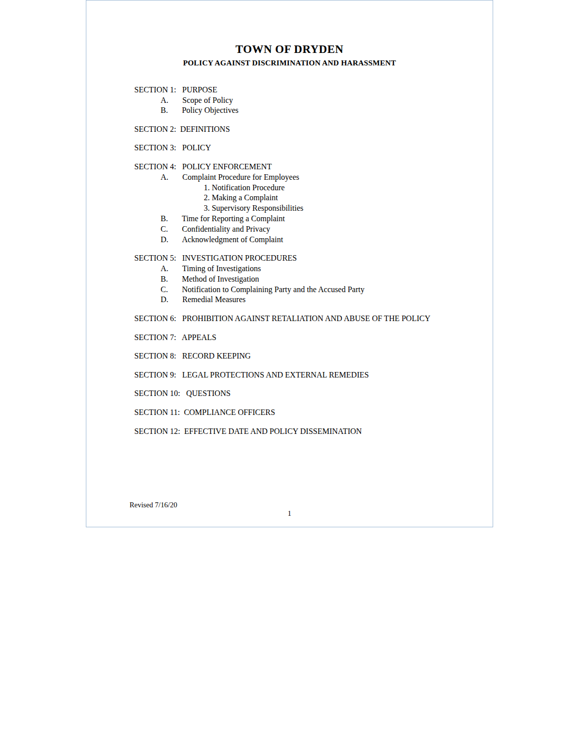TOWN OF DRYDEN
POLICY AGAINST DISCRIMINATION AND HARASSMENT
SECTION 1: PURPOSE
A. Scope of Policy
B. Policy Objectives
SECTION 2: DEFINITIONS
SECTION 3: POLICY
SECTION 4: POLICY ENFORCEMENT
A. Complaint Procedure for Employees
1. Notification Procedure
2. Making a Complaint
3. Supervisory Responsibilities
B. Time for Reporting a Complaint
C. Confidentiality and Privacy
D. Acknowledgment of Complaint
SECTION 5: INVESTIGATION PROCEDURES
A. Timing of Investigations
B. Method of Investigation
C. Notification to Complaining Party and the Accused Party
D. Remedial Measures
SECTION 6: PROHIBITION AGAINST RETALIATION AND ABUSE OF THE POLICY
SECTION 7: APPEALS
SECTION 8: RECORD KEEPING
SECTION 9: LEGAL PROTECTIONS AND EXTERNAL REMEDIES
SECTION 10: QUESTIONS
SECTION 11: COMPLIANCE OFFICERS
SECTION 12: EFFECTIVE DATE AND POLICY DISSEMINATION
Revised 7/16/20
1